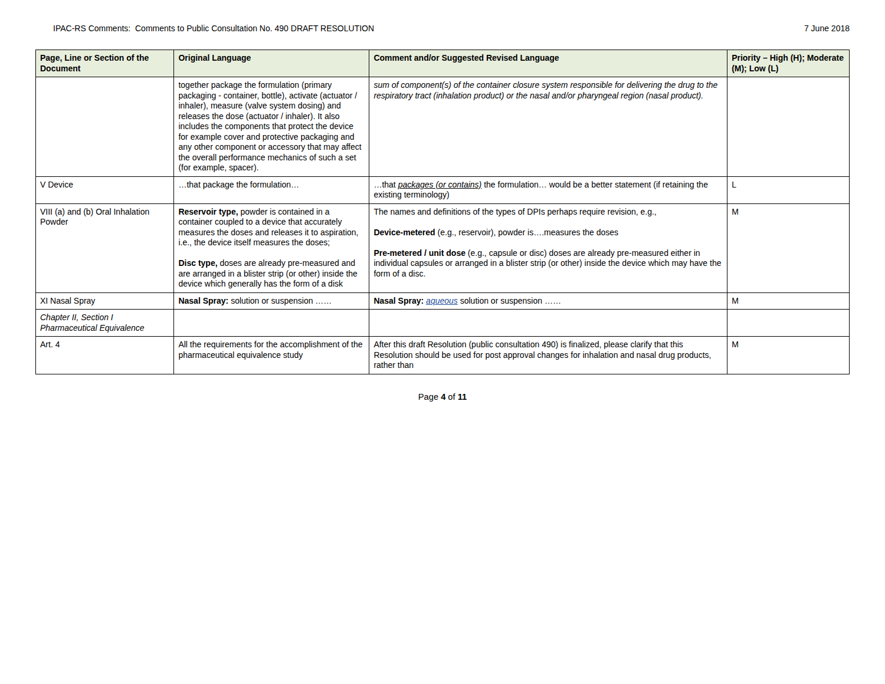IPAC-RS Comments: Comments to Public Consultation No. 490 DRAFT RESOLUTION
7 June 2018
| Page, Line or Section of the Document | Original Language | Comment and/or Suggested Revised Language | Priority – High (H); Moderate (M); Low (L) |
| --- | --- | --- | --- |
| | together package the formulation (primary packaging - container, bottle), activate (actuator / inhaler), measure (valve system dosing) and releases the dose (actuator / inhaler). It also includes the components that protect the device for example cover and protective packaging and any other component or accessory that may affect the overall performance mechanics of such a set (for example, spacer). | sum of component(s) of the container closure system responsible for delivering the drug to the respiratory tract (inhalation product) or the nasal and/or pharyngeal region (nasal product). | |
| V Device | …that package the formulation… | …that packages (or contains) the formulation… would be a better statement (if retaining the existing terminology) | L |
| VIII (a) and (b) Oral Inhalation Powder | Reservoir type, powder is contained in a container coupled to a device that accurately measures the doses and releases it to aspiration, i.e., the device itself measures the doses; Disc type, doses are already pre-measured and are arranged in a blister strip (or other) inside the device which generally has the form of a disk | The names and definitions of the types of DPIs perhaps require revision, e.g., Device-metered (e.g., reservoir), powder is….measures the doses Pre-metered / unit dose (e.g., capsule or disc) doses are already pre-measured either in individual capsules or arranged in a blister strip (or other) inside the device which may have the form of a disc. | M |
| XI Nasal Spray | Nasal Spray: solution or suspension …… | Nasal Spray: aqueous solution or suspension …… | M |
| Chapter II, Section I Pharmaceutical Equivalence | | | |
| Art. 4 | All the requirements for the accomplishment of the pharmaceutical equivalence study | After this draft Resolution (public consultation 490) is finalized, please clarify that this Resolution should be used for post approval changes for inhalation and nasal drug products, rather than | M |
Page 4 of 11